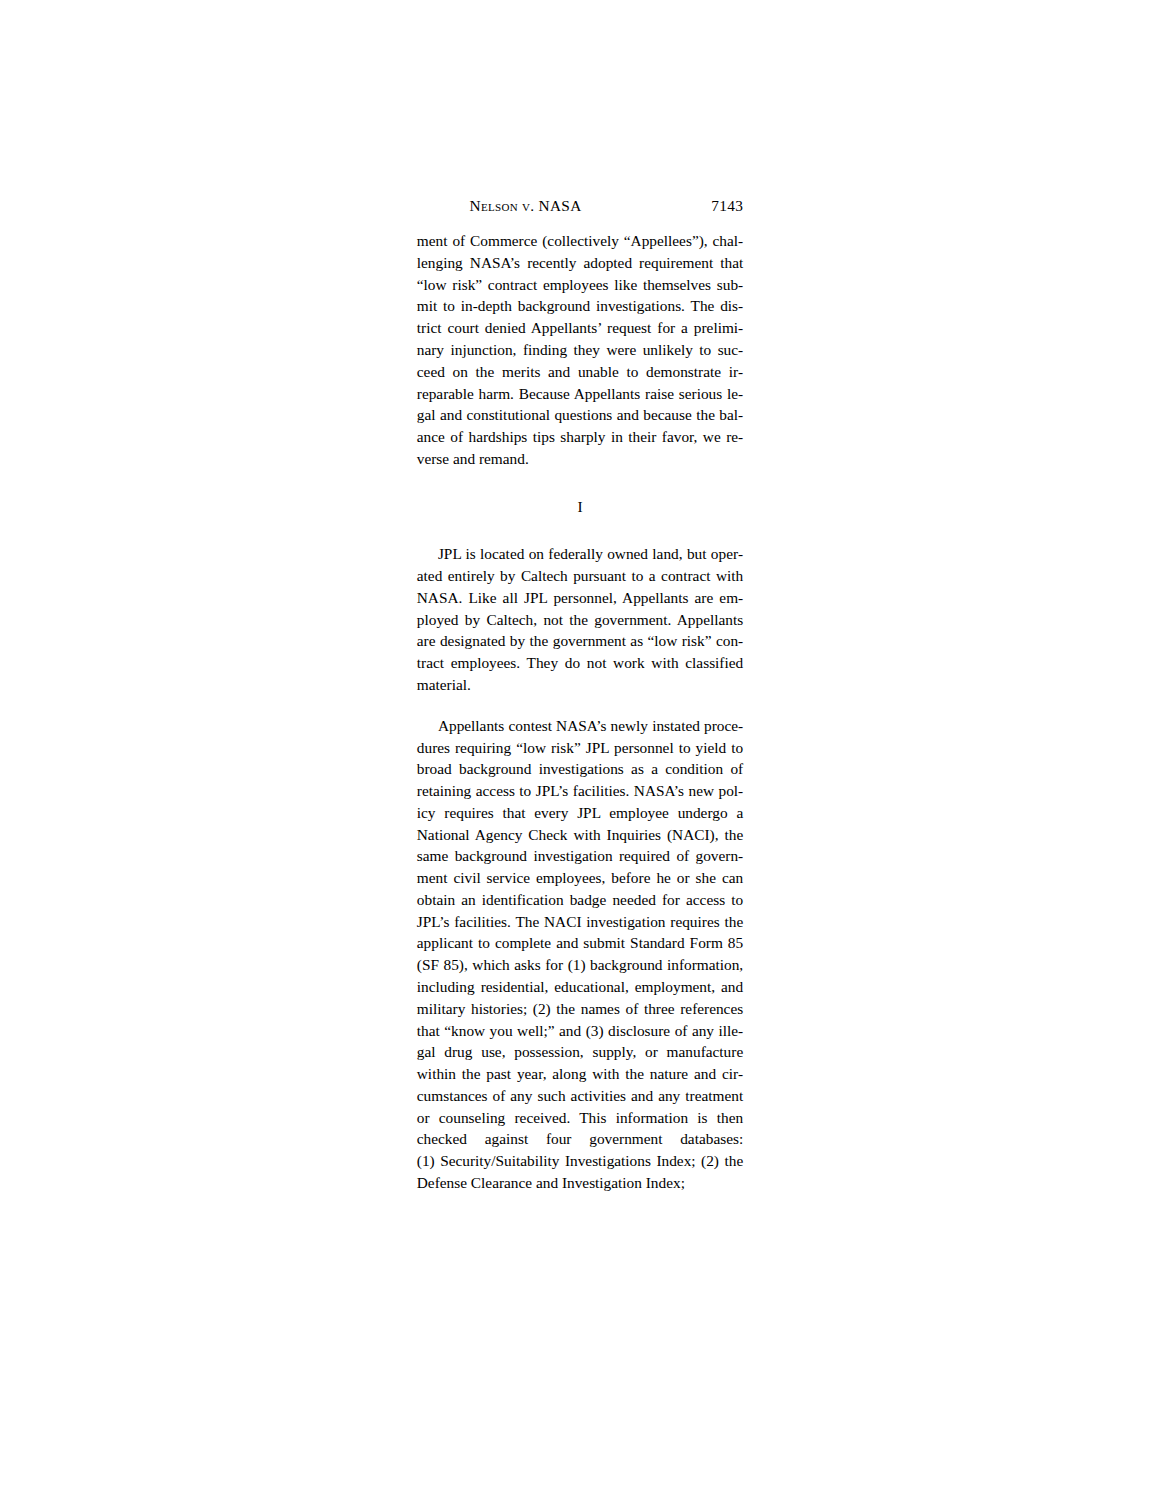Nelson v. NASA 7143
ment of Commerce (collectively “Appellees”), challenging NASA’s recently adopted requirement that “low risk” contract employees like themselves submit to in-depth background investigations. The district court denied Appellants’ request for a preliminary injunction, finding they were unlikely to succeed on the merits and unable to demonstrate irreparable harm. Because Appellants raise serious legal and constitutional questions and because the balance of hardships tips sharply in their favor, we reverse and remand.
I
JPL is located on federally owned land, but operated entirely by Caltech pursuant to a contract with NASA. Like all JPL personnel, Appellants are employed by Caltech, not the government. Appellants are designated by the government as “low risk” contract employees. They do not work with classified material.
Appellants contest NASA’s newly instated procedures requiring “low risk” JPL personnel to yield to broad background investigations as a condition of retaining access to JPL’s facilities. NASA’s new policy requires that every JPL employee undergo a National Agency Check with Inquiries (NACI), the same background investigation required of government civil service employees, before he or she can obtain an identification badge needed for access to JPL’s facilities. The NACI investigation requires the applicant to complete and submit Standard Form 85 (SF 85), which asks for (1) background information, including residential, educational, employment, and military histories; (2) the names of three references that “know you well;” and (3) disclosure of any illegal drug use, possession, supply, or manufacture within the past year, along with the nature and circumstances of any such activities and any treatment or counseling received. This information is then checked against four government databases: (1) Security/Suitability Investigations Index; (2) the Defense Clearance and Investigation Index;